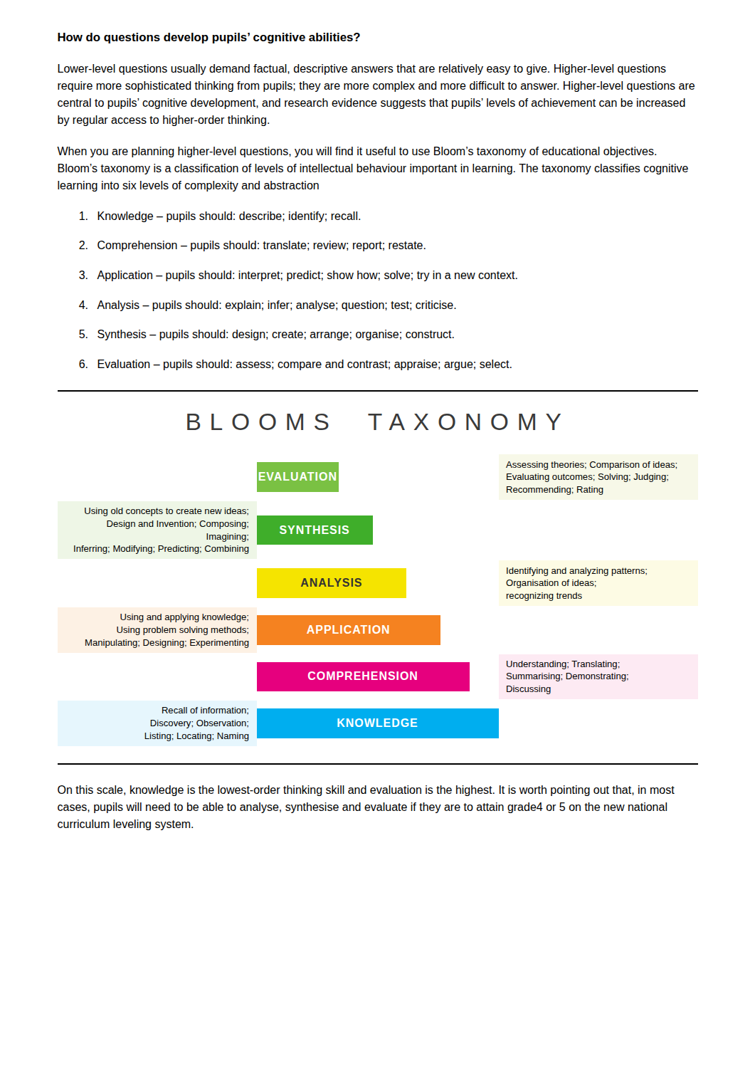How do questions develop pupils’ cognitive abilities?
Lower-level questions usually demand factual, descriptive answers that are relatively easy to give. Higher-level questions require more sophisticated thinking from pupils; they are more complex and more difficult to answer. Higher-level questions are central to pupils’ cognitive development, and research evidence suggests that pupils’ levels of achievement can be increased by regular access to higher-order thinking.
When you are planning higher-level questions, you will find it useful to use Bloom’s taxonomy of educational objectives. Bloom’s taxonomy is a classification of levels of intellectual behaviour important in learning. The taxonomy classifies cognitive learning into six levels of complexity and abstraction
Knowledge – pupils should: describe; identify; recall.
Comprehension – pupils should: translate; review; report; restate.
Application – pupils should: interpret; predict; show how; solve; try in a new context.
Analysis – pupils should: explain; infer; analyse; question; test; criticise.
Synthesis – pupils should: design; create; arrange; organise; construct.
Evaluation – pupils should: assess; compare and contrast; appraise; argue; select.
BLOOMS TAXONOMY
EVALUATION
Assessing theories; Comparison of ideas;
Evaluating outcomes; Solving; Judging;
Recommending; Rating
Using old concepts to create new ideas;
Design and Invention; Composing; Imagining;
Inferring; Modifying; Predicting; Combining
SYNTHESIS
ANALYSIS
Identifying and analyzing patterns;
Organisation of ideas;
recognizing trends
Using and applying knowledge;
Using problem solving methods;
Manipulating; Designing; Experimenting
APPLICATION
COMPREHENSION
Understanding; Translating;
Summarising; Demonstrating;
Discussing
Recall of information;
Discovery; Observation;
Listing; Locating; Naming
KNOWLEDGE
On this scale, knowledge is the lowest-order thinking skill and evaluation is the highest. It is worth pointing out that, in most cases, pupils will need to be able to analyse, synthesise and evaluate if they are to attain grade4 or 5 on the new national curriculum leveling system.